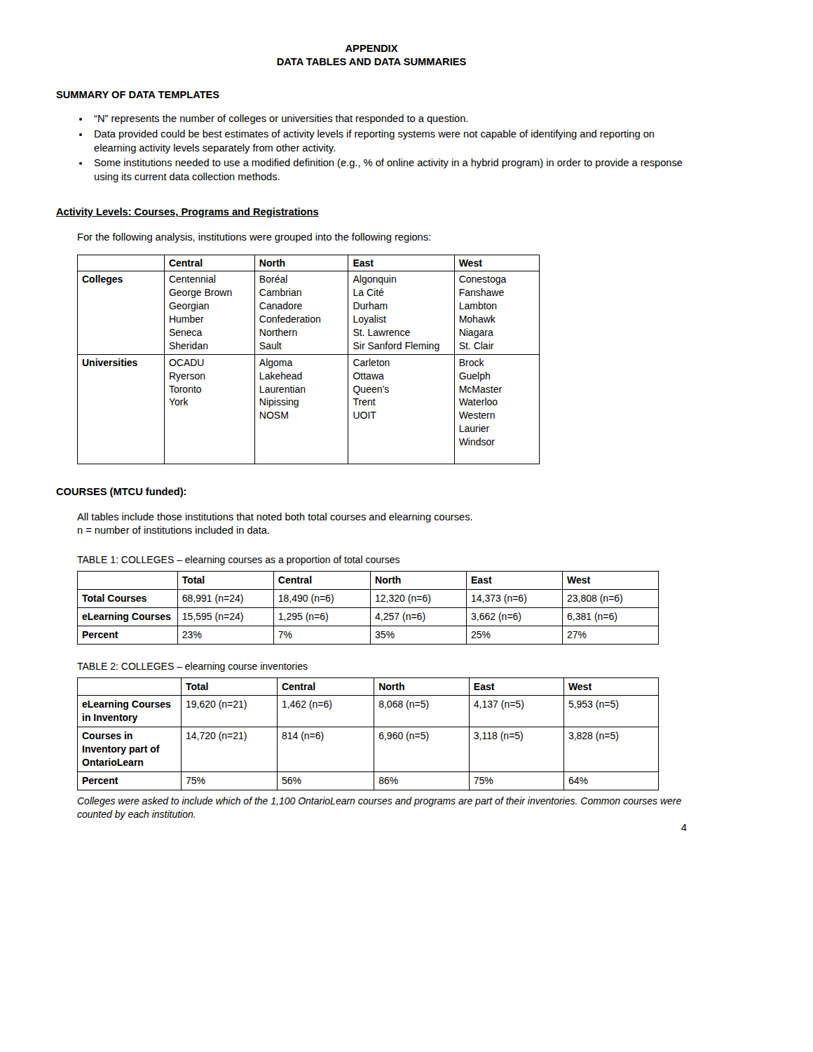APPENDIX
DATA TABLES AND DATA SUMMARIES
SUMMARY OF DATA TEMPLATES
“N” represents the number of colleges or universities that responded to a question.
Data provided could be best estimates of activity levels if reporting systems were not capable of identifying and reporting on elearning activity levels separately from other activity.
Some institutions needed to use a modified definition (e.g., % of online activity in a hybrid program) in order to provide a response using its current data collection methods.
Activity Levels: Courses, Programs and Registrations
For the following analysis, institutions were grouped into the following regions:
| | Central | North | East | West |
| --- | --- | --- | --- | --- |
| Colleges | Centennial George Brown Georgian Humber Seneca Sheridan | Boréal Cambrian Canadore Confederation Northern Sault | Algonquin La Cité Durham Loyalist St. Lawrence Sir Sanford Fleming | Conestoga Fanshawe Lambton Mohawk Niagara St. Clair |
| Universities | OCADU Ryerson Toronto York | Algoma Lakehead Laurentian Nipissing NOSM | Carleton Ottawa Queen’s Trent UOIT | Brock Guelph McMaster Waterloo Western Laurier Windsor |
COURSES (MTCU funded):
All tables include those institutions that noted both total courses and elearning courses.
n = number of institutions included in data.
TABLE 1: COLLEGES – elearning courses as a proportion of total courses
| | Total | Central | North | East | West |
| --- | --- | --- | --- | --- | --- |
| Total Courses | 68,991 (n=24) | 18,490 (n=6) | 12,320 (n=6) | 14,373 (n=6) | 23,808 (n=6) |
| eLearning Courses | 15,595 (n=24) | 1,295 (n=6) | 4,257 (n=6) | 3,662 (n=6) | 6,381 (n=6) |
| Percent | 23% | 7% | 35% | 25% | 27% |
TABLE 2: COLLEGES – elearning course inventories
| | Total | Central | North | East | West |
| --- | --- | --- | --- | --- | --- |
| eLearning Courses in Inventory | 19,620 (n=21) | 1,462 (n=6) | 8,068 (n=5) | 4,137 (n=5) | 5,953 (n=5) |
| Courses in Inventory part of OntarioLearn | 14,720 (n=21) | 814 (n=6) | 6,960 (n=5) | 3,118 (n=5) | 3,828 (n=5) |
| Percent | 75% | 56% | 86% | 75% | 64% |
Colleges were asked to include which of the 1,100 OntarioLearn courses and programs are part of their inventories. Common courses were counted by each institution.
4